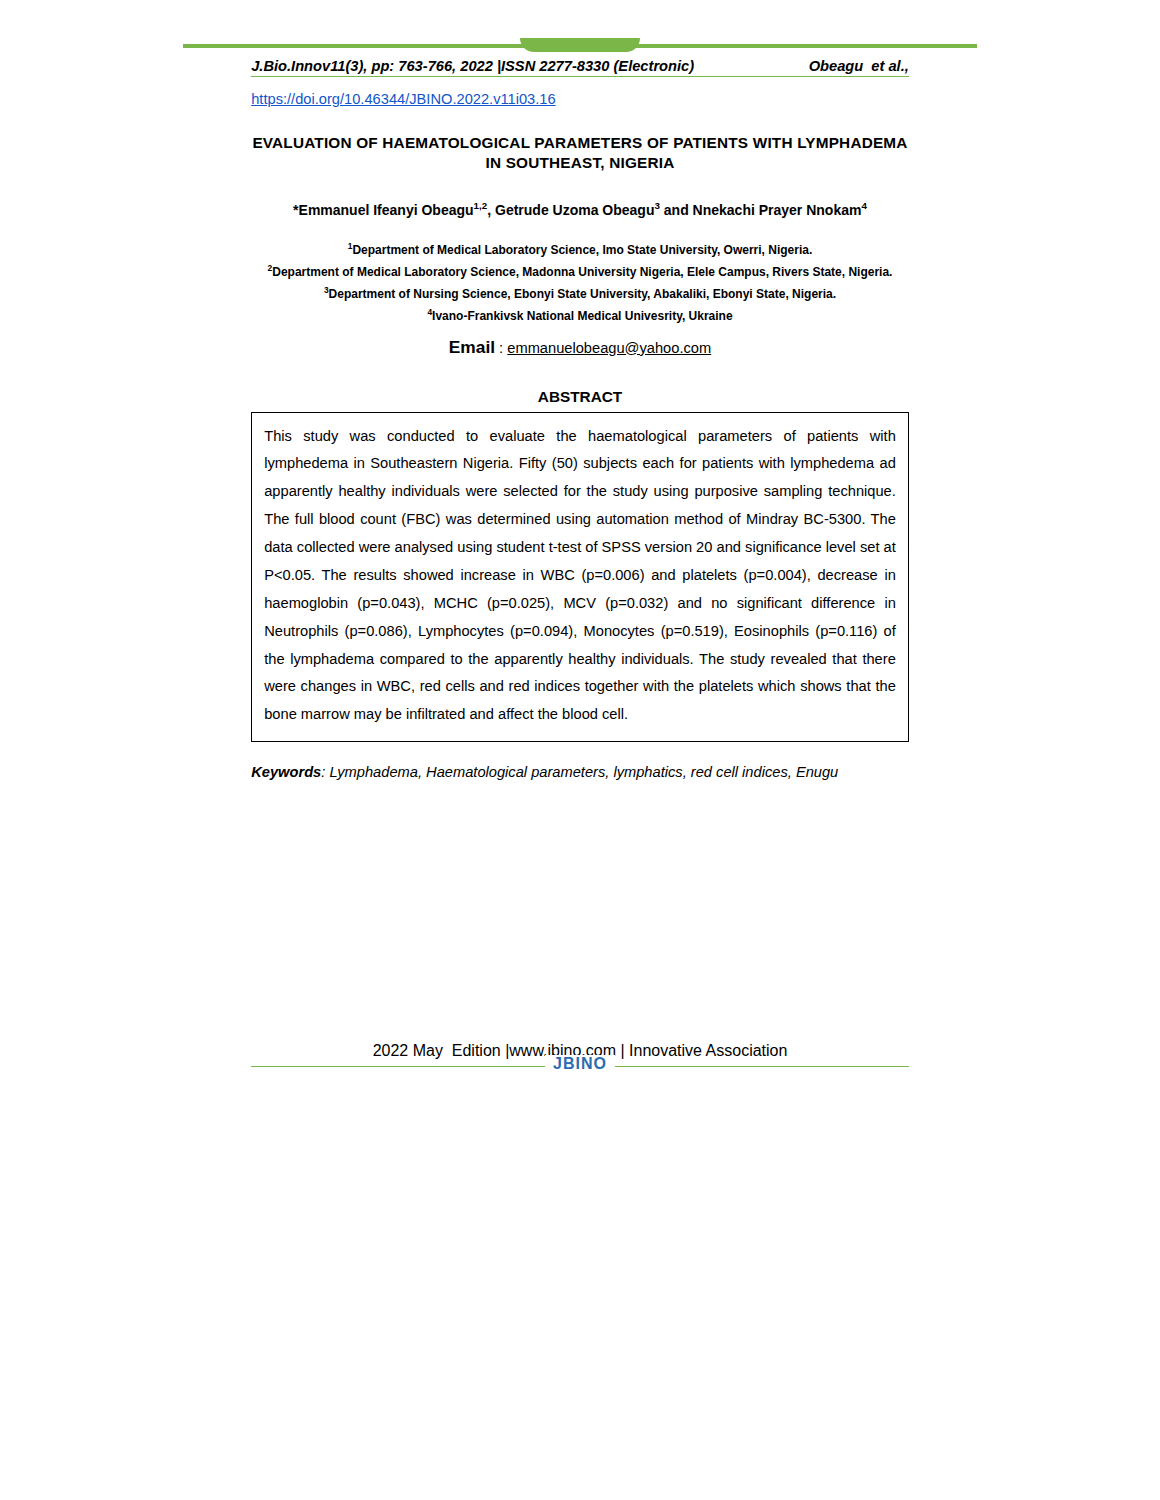J.Bio.Innov11(3), pp: 763-766, 2022 |ISSN 2277-8330 (Electronic) Obeagu et al.,
https://doi.org/10.46344/JBINO.2022.v11i03.16
EVALUATION OF HAEMATOLOGICAL PARAMETERS OF PATIENTS WITH LYMPHADEMA IN SOUTHEAST, NIGERIA
*Emmanuel Ifeanyi Obeagu1,2, Getrude Uzoma Obeagu3 and Nnekachi Prayer Nnokam4
1Department of Medical Laboratory Science, Imo State University, Owerri, Nigeria.
2Department of Medical Laboratory Science, Madonna University Nigeria, Elele Campus, Rivers State, Nigeria.
3Department of Nursing Science, Ebonyi State University, Abakaliki, Ebonyi State, Nigeria.
4Ivano-Frankivsk National Medical Univesrity, Ukraine
Email : emmanuelobeagu@yahoo.com
ABSTRACT
This study was conducted to evaluate the haematological parameters of patients with lymphedema in Southeastern Nigeria. Fifty (50) subjects each for patients with lymphedema ad apparently healthy individuals were selected for the study using purposive sampling technique. The full blood count (FBC) was determined using automation method of Mindray BC-5300. The data collected were analysed using student t-test of SPSS version 20 and significance level set at P<0.05. The results showed increase in WBC (p=0.006) and platelets (p=0.004), decrease in haemoglobin (p=0.043), MCHC (p=0.025), MCV (p=0.032) and no significant difference in Neutrophils (p=0.086), Lymphocytes (p=0.094), Monocytes (p=0.519), Eosinophils (p=0.116) of the lymphadema compared to the apparently healthy individuals. The study revealed that there were changes in WBC, red cells and red indices together with the platelets which shows that the bone marrow may be infiltrated and affect the blood cell.
Keywords: Lymphadema, Haematological parameters, lymphatics, red cell indices, Enugu
2022 May Edition |www.jbino.com | Innovative Association
JBINO